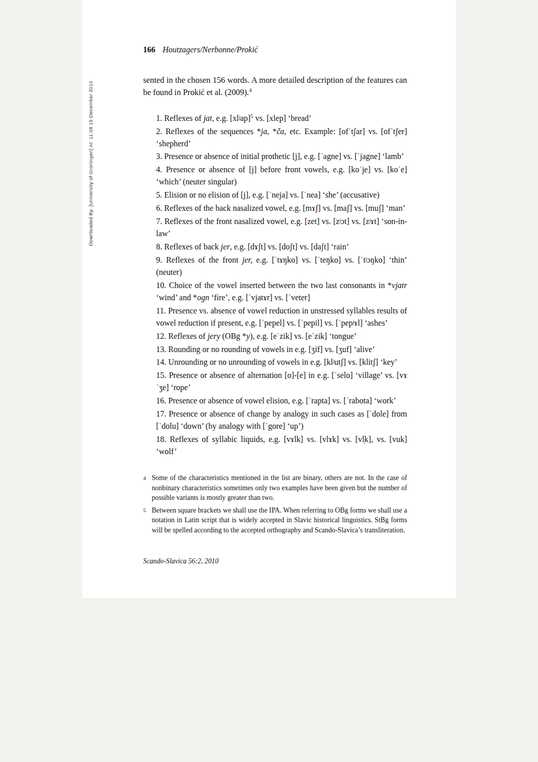Downloaded By: [University of Groningen] At: 11:08 15 December 2010
166 Houtzagers/Nerbonne/Prokić
sented in the chosen 156 words. A more detailed description of the features can be found in Prokić et al. (2009).4
1. Reflexes of jat, e.g. [xlʲap]5 vs. [xlep] ‘bread’
2. Reflexes of the sequences *ja, *ča, etc. Example: [ofˈtʃar] vs. [ofˈtʃer] ‘shepherd’
3. Presence or absence of initial prothetic [j], e.g. [ˈagne] vs. [ˈjagne] ‘lamb’
4. Presence or absence of [j] before front vowels, e.g. [koˈje] vs. [koˈe] ‘which’ (neuter singular)
5. Elision or no elision of [j], e.g. [ˈneja] vs. [ˈnea] ‘she’ (accusative)
6. Reflexes of the back nasalized vowel, e.g. [mɤʃ] vs. [maʃ] vs. [muʃ] ‘man’
7. Reflexes of the front nasalized vowel, e.g. [zet] vs. [zʲɔt] vs. [zʲɤt] ‘son-in-law’
8. Reflexes of back jer, e.g. [dɤʃt] vs. [doʃt] vs. [daʃt] ‘rain’
9. Reflexes of the front jer, e.g. [ˈtɤŋko] vs. [ˈteŋko] vs. [ˈtʲɔŋko] ‘thin’ (neuter)
10. Choice of the vowel inserted between the two last consonants in *vjatr ‘wind’ and *ogn ‘fire’, e.g. [ˈvjatɤr] vs. [ˈveter]
11. Presence vs. absence of vowel reduction in unstressed syllables results of vowel reduction if present, e.g. [ˈpepel] vs. [ˈpepil] vs. [ˈpepʲɤl] ‘ashes’
12. Reflexes of jery (OBg *y), e.g. [eˈzik] vs. [eˈzik] ‘tongue’
13. Rounding or no rounding of vowels in e.g. [ʒif] vs. [ʒuf] ‘alive’
14. Unrounding or no unrounding of vowels in e.g. [klʲutʃ] vs. [klitʃ] ‘key’
15. Presence or absence of alternation [o]-[e] in e.g. [ˈselo] ‘village’ vs. [vɤˈʒe] ‘rope’
16. Presence or absence of vowel elision, e.g. [ˈrapta] vs. [ˈrabota] ‘work’
17. Presence or absence of change by analogy in such cases as [ˈdole] from [ˈdolu] ‘down’ (by analogy with [ˈgore] ‘up’)
18. Reflexes of syllabic liquids, e.g. [vɤlk] vs. [vlɤk] vs. [vl̩k], vs. [vuk] ‘wolf’
4
Some of the characteristics mentioned in the list are binary, others are not. In the case of nonbinary characteristics sometimes only two examples have been given but the number of possible variants is mostly greater than two.
5
Between square brackets we shall use the IPA. When referring to OBg forms we shall use a notation in Latin script that is widely accepted in Slavic historical linguistics. StBg forms will be spelled according to the accepted orthography and Scando-Slavica’s transliteration.
Scando-Slavica 56:2, 2010